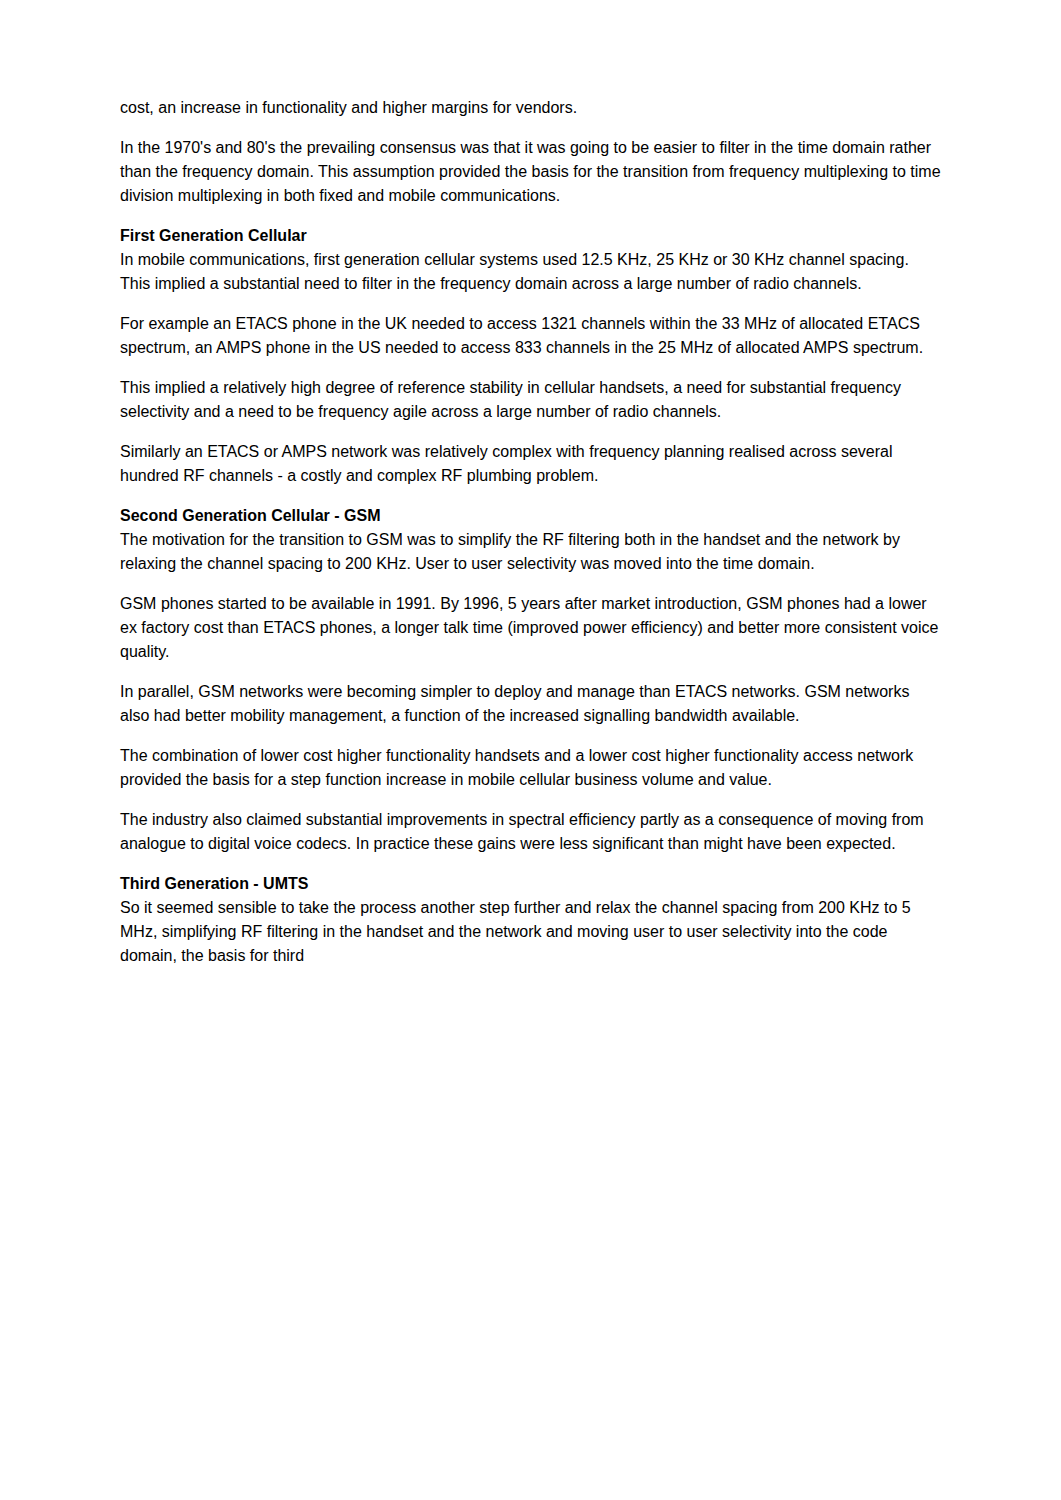cost, an increase in functionality and higher margins for vendors.
In the 1970's and 80's the prevailing consensus was that it was going to be easier to filter in the time domain rather than the frequency domain. This assumption provided the basis for the transition from frequency multiplexing to time division multiplexing in both fixed and mobile communications.
First Generation Cellular
In mobile communications, first generation cellular systems used 12.5 KHz, 25 KHz or 30 KHz channel spacing. This implied a substantial need to filter in the frequency domain across a large number of radio channels.
For example an ETACS phone in the UK needed to access 1321 channels within the 33 MHz of allocated ETACS spectrum, an AMPS phone in the US needed to access 833 channels in the 25 MHz of allocated AMPS spectrum.
This implied a relatively high degree of reference stability in cellular handsets, a need for substantial frequency selectivity and a need to be frequency agile across a large number of radio channels.
Similarly an ETACS or AMPS network was relatively complex with frequency planning realised across several hundred RF channels - a costly and complex RF plumbing problem.
Second Generation Cellular - GSM
The motivation for the transition to GSM was to simplify the RF filtering both in the handset and the network by relaxing the channel spacing to 200 KHz. User to user selectivity was moved into the time domain.
GSM phones started to be available in 1991. By 1996, 5 years after market introduction, GSM phones had a lower ex factory cost than ETACS phones, a longer talk time (improved power efficiency) and better more consistent voice quality.
In parallel, GSM networks were becoming simpler to deploy and manage than ETACS networks. GSM networks also had better mobility management, a function of the increased signalling bandwidth available.
The combination of lower cost higher functionality handsets and a lower cost higher functionality access network provided the basis for a step function increase in mobile cellular business volume and value.
The industry also claimed substantial improvements in spectral efficiency partly as a consequence of moving from analogue to digital voice codecs. In practice these gains were less significant than might have been expected.
Third Generation - UMTS
So it seemed sensible to take the process another step further and relax the channel spacing from 200 KHz to 5 MHz, simplifying RF filtering in the handset and the network and moving user to user selectivity into the code domain, the basis for third